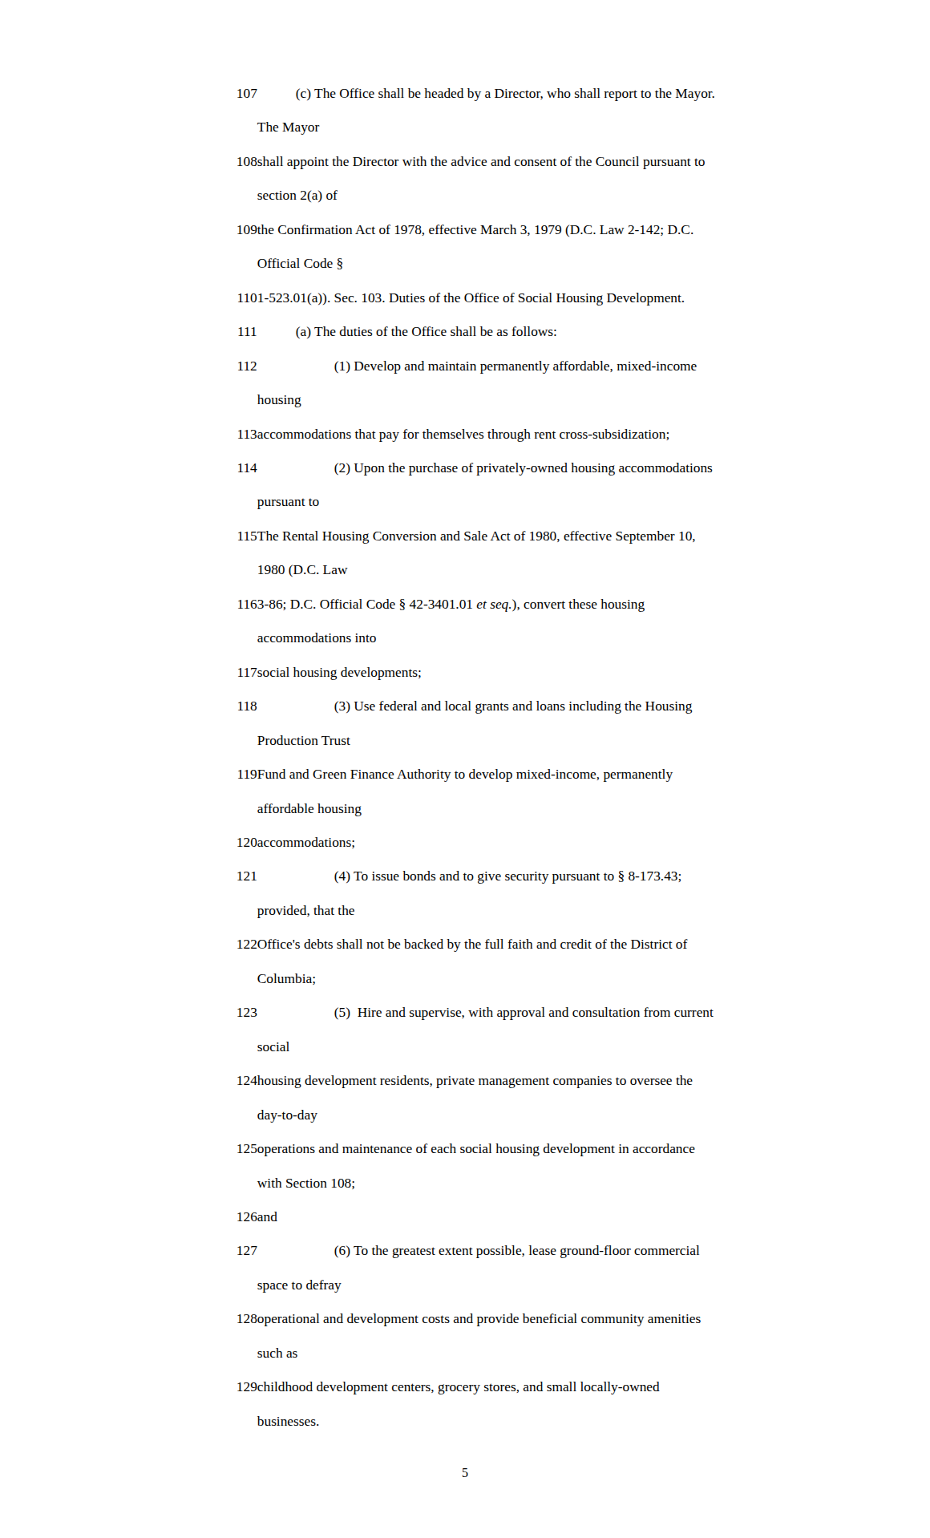| 107 | (c) The Office shall be headed by a Director, who shall report to the Mayor. The Mayor |
| 108 | shall appoint the Director with the advice and consent of the Council pursuant to section 2(a) of |
| 109 | the Confirmation Act of 1978, effective March 3, 1979 (D.C. Law 2-142; D.C. Official Code § |
| 110 | 1-523.01(a)). Sec. 103. Duties of the Office of Social Housing Development. |
| 111 | (a) The duties of the Office shall be as follows: |
| 112 | (1) Develop and maintain permanently affordable, mixed-income housing |
| 113 | accommodations that pay for themselves through rent cross-subsidization; |
| 114 | (2) Upon the purchase of privately-owned housing accommodations pursuant to |
| 115 | The Rental Housing Conversion and Sale Act of 1980, effective September 10, 1980 (D.C. Law |
| 116 | 3-86; D.C. Official Code § 42-3401.01 et seq. ), convert these housing accommodations into |
| 117 | social housing developments; |
| 118 | (3) Use federal and local grants and loans including the Housing Production Trust |
| 119 | Fund and Green Finance Authority to develop mixed-income, permanently affordable housing |
| 120 | accommodations; |
| 121 | (4) To issue bonds and to give security pursuant to § 8-173.43; provided, that the |
| 122 | Office's debts shall not be backed by the full faith and credit of the District of Columbia; |
| 123 | (5) Hire and supervise, with approval and consultation from current social |
| 124 | housing development residents, private management companies to oversee the day-to-day |
| 125 | operations and maintenance of each social housing development in accordance with Section 108; |
| 126 | and |
| 127 | (6) To the greatest extent possible, lease ground-floor commercial space to defray |
| 128 | operational and development costs and provide beneficial community amenities such as |
| 129 | childhood development centers, grocery stores, and small locally-owned businesses. |
5